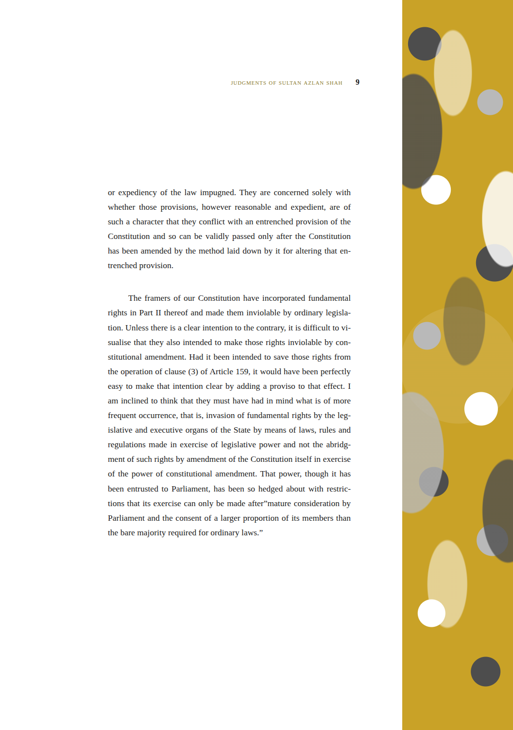judgments of sultan azlan shah 9
or expediency of the law impugned. They are concerned solely with whether those provisions, however reasonable and expedient, are of such a character that they conflict with an entrenched provision of the Constitution and so can be validly passed only after the Constitution has been amended by the method laid down by it for altering that entrenched provision.
The framers of our Constitution have incorporated fundamental rights in Part II thereof and made them inviolable by ordinary legislation. Unless there is a clear intention to the contrary, it is difficult to visualise that they also intended to make those rights inviolable by constitutional amendment. Had it been intended to save those rights from the operation of clause (3) of Article 159, it would have been perfectly easy to make that intention clear by adding a proviso to that effect. I am inclined to think that they must have had in mind what is of more frequent occurrence, that is, invasion of fundamental rights by the legislative and executive organs of the State by means of laws, rules and regulations made in exercise of legislative power and not the abridgment of such rights by amendment of the Constitution itself in exercise of the power of constitutional amendment. That power, though it has been entrusted to Parliament, has been so hedged about with restrictions that its exercise can only be made after”mature consideration by Parliament and the consent of a larger proportion of its members than the bare majority required for ordinary laws.”